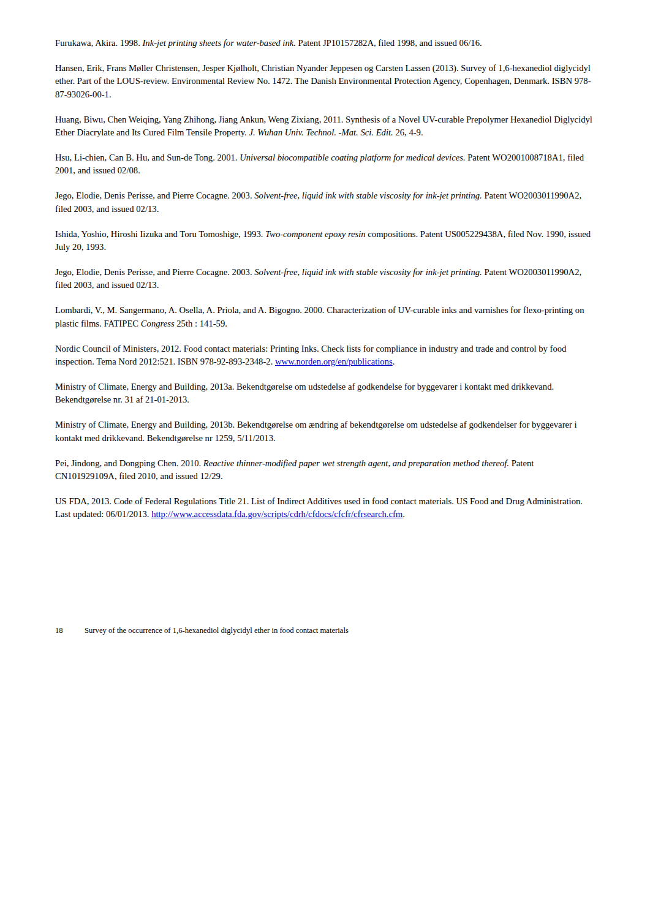Furukawa, Akira. 1998. Ink-jet printing sheets for water-based ink. Patent JP10157282A, filed 1998, and issued 06/16.
Hansen, Erik, Frans Møller Christensen, Jesper Kjølholt, Christian Nyander Jeppesen og Carsten Lassen (2013). Survey of 1,6-hexanediol diglycidyl ether. Part of the LOUS-review. Environmental Review No. 1472. The Danish Environmental Protection Agency, Copenhagen, Denmark. ISBN 978-87-93026-00-1.
Huang, Biwu, Chen Weiqing, Yang Zhihong, Jiang Ankun, Weng Zixiang, 2011. Synthesis of a Novel UV-curable Prepolymer Hexanediol Diglycidyl Ether Diacrylate and Its Cured Film Tensile Property. J. Wuhan Univ. Technol. -Mat. Sci. Edit. 26, 4-9.
Hsu, Li-chien, Can B. Hu, and Sun-de Tong. 2001. Universal biocompatible coating platform for medical devices. Patent WO2001008718A1, filed 2001, and issued 02/08.
Jego, Elodie, Denis Perisse, and Pierre Cocagne. 2003. Solvent-free, liquid ink with stable viscosity for ink-jet printing. Patent WO2003011990A2, filed 2003, and issued 02/13.
Ishida, Yoshio, Hiroshi Iizuka and Toru Tomoshige, 1993. Two-component epoxy resin compositions. Patent US005229438A, filed Nov. 1990, issued July 20, 1993.
Jego, Elodie, Denis Perisse, and Pierre Cocagne. 2003. Solvent-free, liquid ink with stable viscosity for ink-jet printing. Patent WO2003011990A2, filed 2003, and issued 02/13.
Lombardi, V., M. Sangermano, A. Osella, A. Priola, and A. Bigogno. 2000. Characterization of UV-curable inks and varnishes for flexo-printing on plastic films. FATIPEC Congress 25th : 141-59.
Nordic Council of Ministers, 2012. Food contact materials: Printing Inks. Check lists for compliance in industry and trade and control by food inspection. Tema Nord 2012:521. ISBN 978-92-893-2348-2. www.norden.org/en/publications.
Ministry of Climate, Energy and Building, 2013a. Bekendtgørelse om udstedelse af godkendelse for byggevarer i kontakt med drikkevand. Bekendtgørelse nr. 31 af 21-01-2013.
Ministry of Climate, Energy and Building, 2013b. Bekendtgørelse om ændring af bekendtgørelse om udstedelse af godkendelser for byggevarer i kontakt med drikkevand. Bekendtgørelse nr 1259, 5/11/2013.
Pei, Jindong, and Dongping Chen. 2010. Reactive thinner-modified paper wet strength agent, and preparation method thereof. Patent CN101929109A, filed 2010, and issued 12/29.
US FDA, 2013. Code of Federal Regulations Title 21. List of Indirect Additives used in food contact materials. US Food and Drug Administration. Last updated: 06/01/2013. http://www.accessdata.fda.gov/scripts/cdrh/cfdocs/cfcfr/cfrsearch.cfm.
18 Survey of the occurrence of 1,6-hexanediol diglycidyl ether in food contact materials